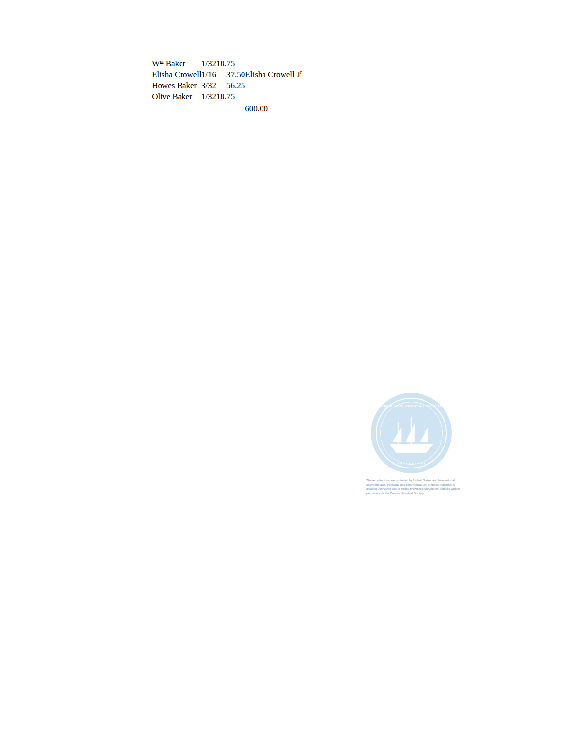| W m Baker | 1/32 | 18.75 | |
| Elisha Crowell | 1/16 | 37.50 | Elisha Crowell J r |
| Howes Baker | 3/32 | 56.25 | |
| Olive Baker | 1/32 | 18.75 | |
| | | | 600.00 |
DENNIS HISTORICAL SOCIETY
• • • • • • • • • •
These collections are protected by United States and International copyright laws. Personal non-commercial use of these materials is allowed. Any other use is strictly prohibited without the express written permission of the Dennis Historical Society.